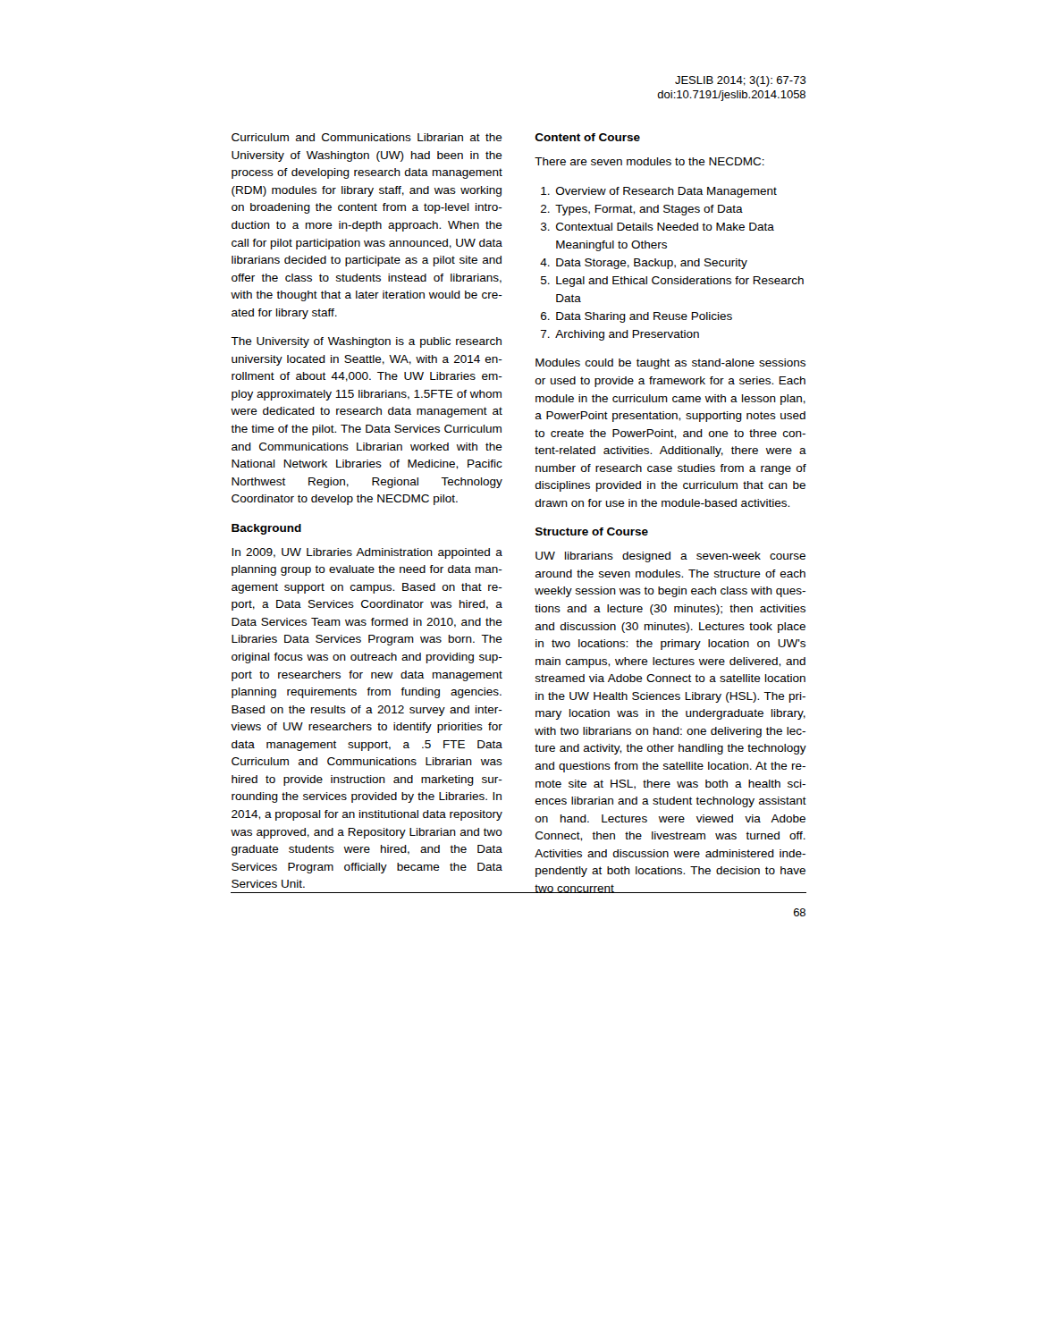JESLIB 2014; 3(1): 67-73
doi:10.7191/jeslib.2014.1058
Curriculum and Communications Librarian at the University of Washington (UW) had been in the process of developing research data management (RDM) modules for library staff, and was working on broadening the content from a top-level introduction to a more in-depth approach. When the call for pilot participation was announced, UW data librarians decided to participate as a pilot site and offer the class to students instead of librarians, with the thought that a later iteration would be created for library staff.
The University of Washington is a public research university located in Seattle, WA, with a 2014 enrollment of about 44,000. The UW Libraries employ approximately 115 librarians, 1.5FTE of whom were dedicated to research data management at the time of the pilot. The Data Services Curriculum and Communications Librarian worked with the National Network Libraries of Medicine, Pacific Northwest Region, Regional Technology Coordinator to develop the NECDMC pilot.
Background
In 2009, UW Libraries Administration appointed a planning group to evaluate the need for data management support on campus. Based on that report, a Data Services Coordinator was hired, a Data Services Team was formed in 2010, and the Libraries Data Services Program was born. The original focus was on outreach and providing support to researchers for new data management planning requirements from funding agencies. Based on the results of a 2012 survey and interviews of UW researchers to identify priorities for data management support, a .5 FTE Data Curriculum and Communications Librarian was hired to provide instruction and marketing surrounding the services provided by the Libraries. In 2014, a proposal for an institutional data repository was approved, and a Repository Librarian and two graduate students were hired, and the Data Services Program officially became the Data Services Unit.
Content of Course
There are seven modules to the NECDMC:
Overview of Research Data Management
Types, Format, and Stages of Data
Contextual Details Needed to Make Data Meaningful to Others
Data Storage, Backup, and Security
Legal and Ethical Considerations for Research Data
Data Sharing and Reuse Policies
Archiving and Preservation
Modules could be taught as stand-alone sessions or used to provide a framework for a series. Each module in the curriculum came with a lesson plan, a PowerPoint presentation, supporting notes used to create the PowerPoint, and one to three content-related activities. Additionally, there were a number of research case studies from a range of disciplines provided in the curriculum that can be drawn on for use in the module-based activities.
Structure of Course
UW librarians designed a seven-week course around the seven modules. The structure of each weekly session was to begin each class with questions and a lecture (30 minutes); then activities and discussion (30 minutes). Lectures took place in two locations: the primary location on UW's main campus, where lectures were delivered, and streamed via Adobe Connect to a satellite location in the UW Health Sciences Library (HSL). The primary location was in the undergraduate library, with two librarians on hand: one delivering the lecture and activity, the other handling the technology and questions from the satellite location. At the remote site at HSL, there was both a health sciences librarian and a student technology assistant on hand. Lectures were viewed via Adobe Connect, then the livestream was turned off. Activities and discussion were administered independently at both locations. The decision to have two concurrent
68